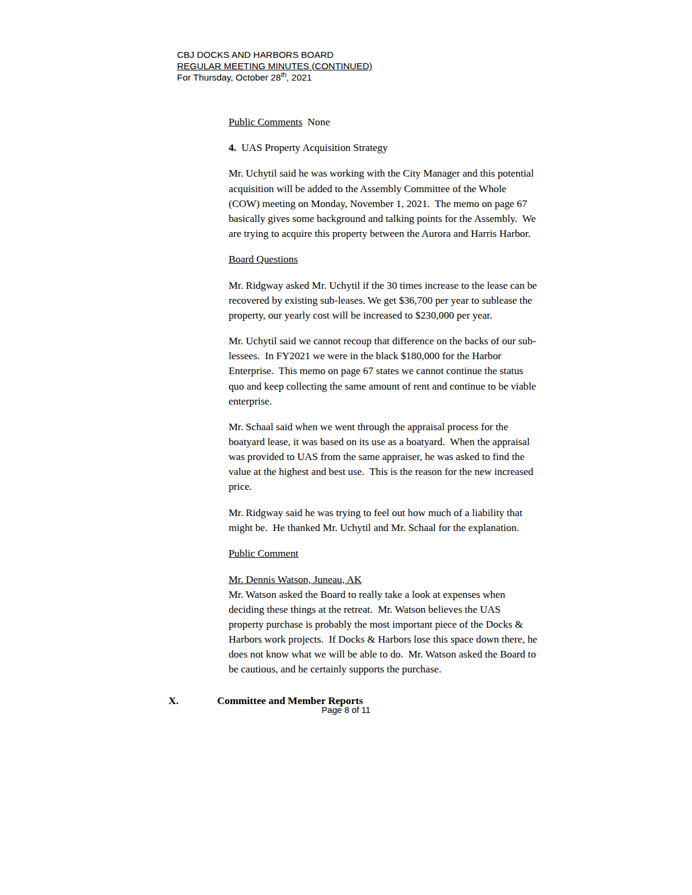CBJ DOCKS AND HARBORS BOARD
REGULAR MEETING MINUTES (CONTINUED)
For Thursday, October 28th, 2021
Public Comments None
4. UAS Property Acquisition Strategy
Mr. Uchytil said he was working with the City Manager and this potential acquisition will be added to the Assembly Committee of the Whole (COW) meeting on Monday, November 1, 2021. The memo on page 67 basically gives some background and talking points for the Assembly. We are trying to acquire this property between the Aurora and Harris Harbor.
Board Questions
Mr. Ridgway asked Mr. Uchytil if the 30 times increase to the lease can be recovered by existing sub-leases. We get $36,700 per year to sublease the property, our yearly cost will be increased to $230,000 per year.
Mr. Uchytil said we cannot recoup that difference on the backs of our sub-lessees. In FY2021 we were in the black $180,000 for the Harbor Enterprise. This memo on page 67 states we cannot continue the status quo and keep collecting the same amount of rent and continue to be viable enterprise.
Mr. Schaal said when we went through the appraisal process for the boatyard lease, it was based on its use as a boatyard. When the appraisal was provided to UAS from the same appraiser, he was asked to find the value at the highest and best use. This is the reason for the new increased price.
Mr. Ridgway said he was trying to feel out how much of a liability that might be. He thanked Mr. Uchytil and Mr. Schaal for the explanation.
Public Comment
Mr. Dennis Watson, Juneau, AK
Mr. Watson asked the Board to really take a look at expenses when deciding these things at the retreat. Mr. Watson believes the UAS property purchase is probably the most important piece of the Docks & Harbors work projects. If Docks & Harbors lose this space down there, he does not know what we will be able to do. Mr. Watson asked the Board to be cautious, and he certainly supports the purchase.
X.
Committee and Member Reports
Page 8 of 11